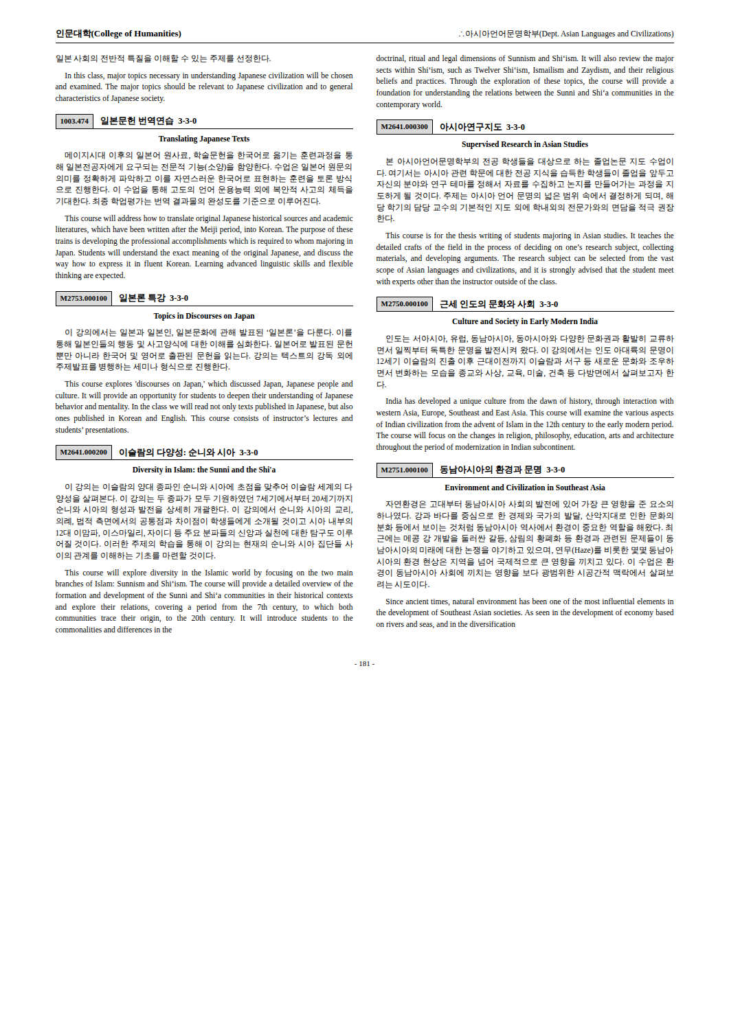인문대학(College of Humanities)
∴아시아언어문명학부(Dept. Asian Languages and Civilizations)
일본 사회의 전반적 특질을 이해할 수 있는 주제를 선정한다.
In this class, major topics necessary in understanding Japanese civilization will be chosen and examined. The major topics should be relevant to Japanese civilization and to general characteristics of Japanese society.
1003.474
일본문헌 번역연습 3-3-0
Translating Japanese Texts
메이지시대 이후의 일본어 원사료, 학술문헌을 한국어로 옮기는 훈련과정을 통해 일본전공자에게 요구되는 전문적 기능(소양)을 함양한다. 수업은 일본어 원문의 의미를 정확하게 파악하고 이를 자연스러운 한국어로 표현하는 훈련을 토론 방식으로 진행한다. 이 수업을 통해 고도의 언어 운용능력 외에 복안적 사고의 체득을 기대한다. 최종 학업평가는 번역 결과물의 완성도를 기준으로 이루어진다.
This course will address how to translate original Japanese historical sources and academic literatures, which have been written after the Meiji period, into Korean. The purpose of these trains is developing the professional accomplishments which is required to whom majoring in Japan. Students will understand the exact meaning of the original Japanese, and discuss the way how to express it in fluent Korean. Learning advanced linguistic skills and flexible thinking are expected.
M2753.000100
일본론 특강 3-3-0
Topics in Discourses on Japan
이 강의에서는 일본과 일본인, 일본문화에 관해 발표된 ‘일본론’을 다룬다. 이를 통해 일본인들의 행동 및 사고양식에 대한 이해를 심화한다. 일본어로 발표된 문헌뿐만 아니라 한국어 및 영어로 출판된 문헌을 읽는다. 강의는 텍스트의 강독 외에 주제발표를 병행하는 세미나 형식으로 진행한다.
This course explores 'discourses on Japan,' which discussed Japan, Japanese people and culture. It will provide an opportunity for students to deepen their understanding of Japanese behavior and mentality. In the class we will read not only texts published in Japanese, but also ones published in Korean and English. This course consists of instructor’s lectures and students’ presentations.
M2641.000200
이슬람의 다양성: 순니와 시아 3-3-0
Diversity in Islam: the Sunni and the Shi'a
이 강의는 이슬람의 양대 종파인 순니와 시아에 초점을 맞추어 이슬람 세계의 다양성을 살펴본다. 이 강의는 두 종파가 모두 기원하였던 7세기에서부터 20세기까지 순니와 시아의 형성과 발전을 상세히 개괄한다. 이 강의에서 순니와 시아의 교리, 의례, 법적 측면에서의 공통점과 차이점이 학생들에게 소개될 것이고 시아 내부의 12대 이맘파, 이스마일리, 자이디 등 주요 분파들의 신앙과 실천에 대한 탐구도 이루어질 것이다. 이러한 주제의 학습을 통해 이 강의는 현재의 순니와 시아 집단들 사이의 관계를 이해하는 기초를 마련할 것이다.
This course will explore diversity in the Islamic world by focusing on the two main branches of Islam: Sunnism and Shi‘ism. The course will provide a detailed overview of the formation and development of the Sunni and Shi‘a communities in their historical contexts and explore their relations, covering a period from the 7th century, to which both communities trace their origin, to the 20th century. It will introduce students to the commonalities and differences in the
doctrinal, ritual and legal dimensions of Sunnism and Shi‘ism. It will also review the major sects within Shi‘ism, such as Twelver Shi‘ism, Ismailism and Zaydism, and their religious beliefs and practices. Through the exploration of these topics, the course will provide a foundation for understanding the relations between the Sunni and Shi‘a communities in the contemporary world.
M2641.000300
아시아연구지도 3-3-0
Supervised Research in Asian Studies
본 아시아언어문명학부의 전공 학생들을 대상으로 하는 졸업논문 지도 수업이다. 여기서는 아시아 관련 학문에 대한 전공 지식을 습득한 학생들이 졸업을 앞두고 자신의 분야와 연구 테마를 정해서 자료를 수집하고 논지를 만들어가는 과정을 지도하게 될 것이다. 주제는 아시아 언어 문명의 넓은 범위 속에서 결정하게 되며, 해당 학기의 담당 교수의 기본적인 지도 외에 학내외의 전문가와의 면담을 적극 권장한다.
This course is for the thesis writing of students majoring in Asian studies. It teaches the detailed crafts of the field in the process of deciding on one’s research subject, collecting materials, and developing arguments. The research subject can be selected from the vast scope of Asian languages and civilizations, and it is strongly advised that the student meet with experts other than the instructor outside of the class.
M2750.000100
근세 인도의 문화와 사회 3-3-0
Culture and Society in Early Modern India
인도는 서아시아, 유럽, 동남아시아, 동아시아와 다양한 문화권과 활발히 교류하면서 일찍부터 독특한 문명을 발전시켜 왔다. 이 강의에서는 인도 아대륙의 문명이 12세기 이슬람의 진출 이후 근대이전까지 이슬람과 서구 등 새로운 문화와 조우하면서 변화하는 모습을 종교와 사상, 교육, 미술, 건축 등 다방면에서 살펴보고자 한다.
India has developed a unique culture from the dawn of history, through interaction with western Asia, Europe, Southeast and East Asia. This course will examine the various aspects of Indian civilization from the advent of Islam in the 12th century to the early modern period. The course will focus on the changes in religion, philosophy, education, arts and architecture throughout the period of modernization in Indian subcontinent.
M2751.000100
동남아시아의 환경과 문명 3-3-0
Environment and Civilization in Southeast Asia
자연환경은 고대부터 동남아시아 사회의 발전에 있어 가장 큰 영향을 준 요소의 하나였다. 강과 바다를 중심으로 한 경제와 국가의 발달, 산악지대로 인한 문화의 분화 등에서 보이는 것처럼 동남아시아 역사에서 환경이 중요한 역할을 해왔다. 최근에는 메콩 강 개발을 둘러싼 갈등, 삼림의 황폐화 등 환경과 관련된 문제들이 동남아시아의 미래에 대한 논쟁을 야기하고 있으며, 연무(Haze)를 비롯한 몇몇 동남아시아의 환경 현상은 지역을 넘어 국제적으로 큰 영향을 끼치고 있다. 이 수업은 환경이 동남아시아 사회에 끼치는 영향을 보다 광범위한 시공간적 맥락에서 살펴보려는 시도이다.
Since ancient times, natural environment has been one of the most influential elements in the development of Southeast Asian societies. As seen in the development of economy based on rivers and seas, and in the diversification
- 181 -